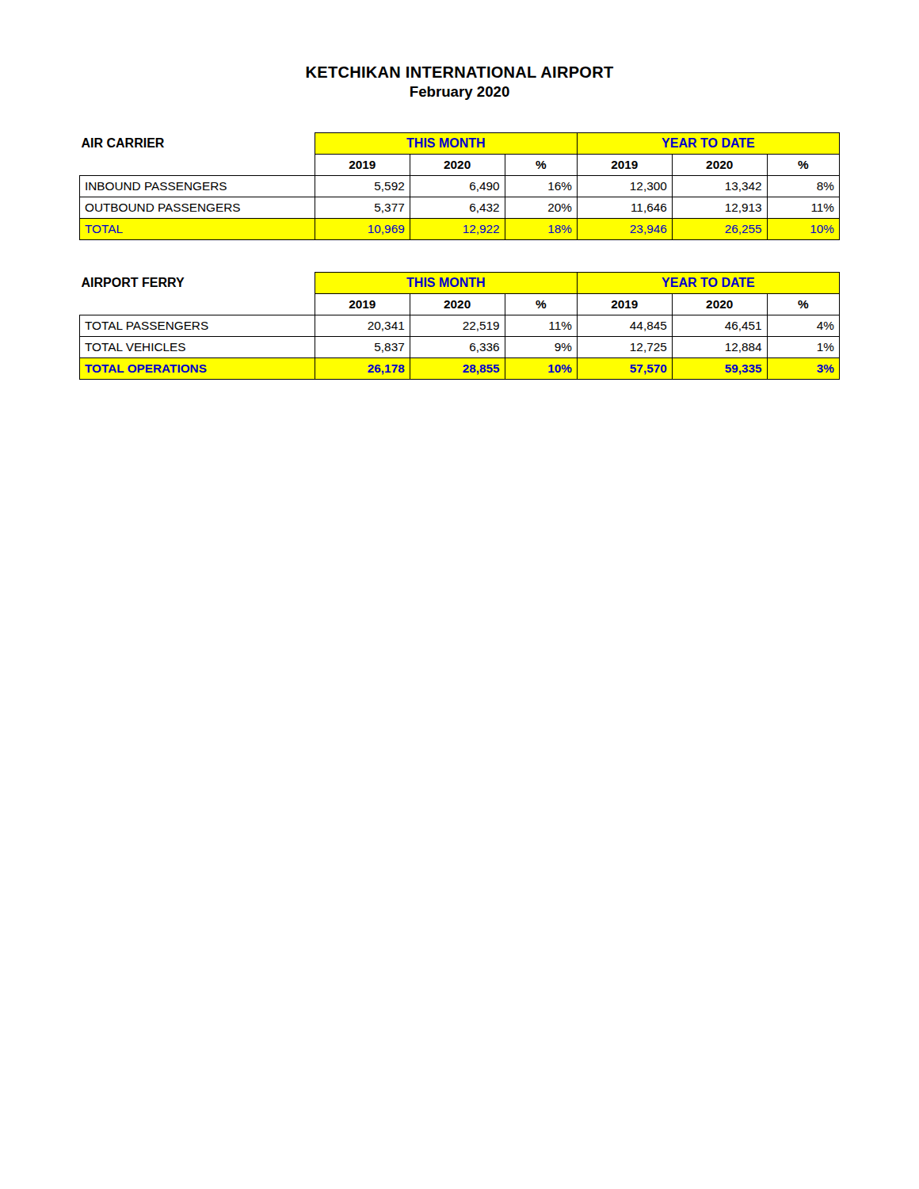KETCHIKAN INTERNATIONAL AIRPORT
February 2020
| AIR CARRIER | THIS MONTH | YEAR TO DATE |
| | 2019 | 2020 | % | 2019 | 2020 | % |
| INBOUND PASSENGERS | 5,592 | 6,490 | 16% | 12,300 | 13,342 | 8% |
| OUTBOUND PASSENGERS | 5,377 | 6,432 | 20% | 11,646 | 12,913 | 11% |
| TOTAL | 10,969 | 12,922 | 18% | 23,946 | 26,255 | 10% |
| AIRPORT FERRY | THIS MONTH | YEAR TO DATE |
| | 2019 | 2020 | % | 2019 | 2020 | % |
| TOTAL PASSENGERS | 20,341 | 22,519 | 11% | 44,845 | 46,451 | 4% |
| TOTAL VEHICLES | 5,837 | 6,336 | 9% | 12,725 | 12,884 | 1% |
| TOTAL OPERATIONS | 26,178 | 28,855 | 10% | 57,570 | 59,335 | 3% |